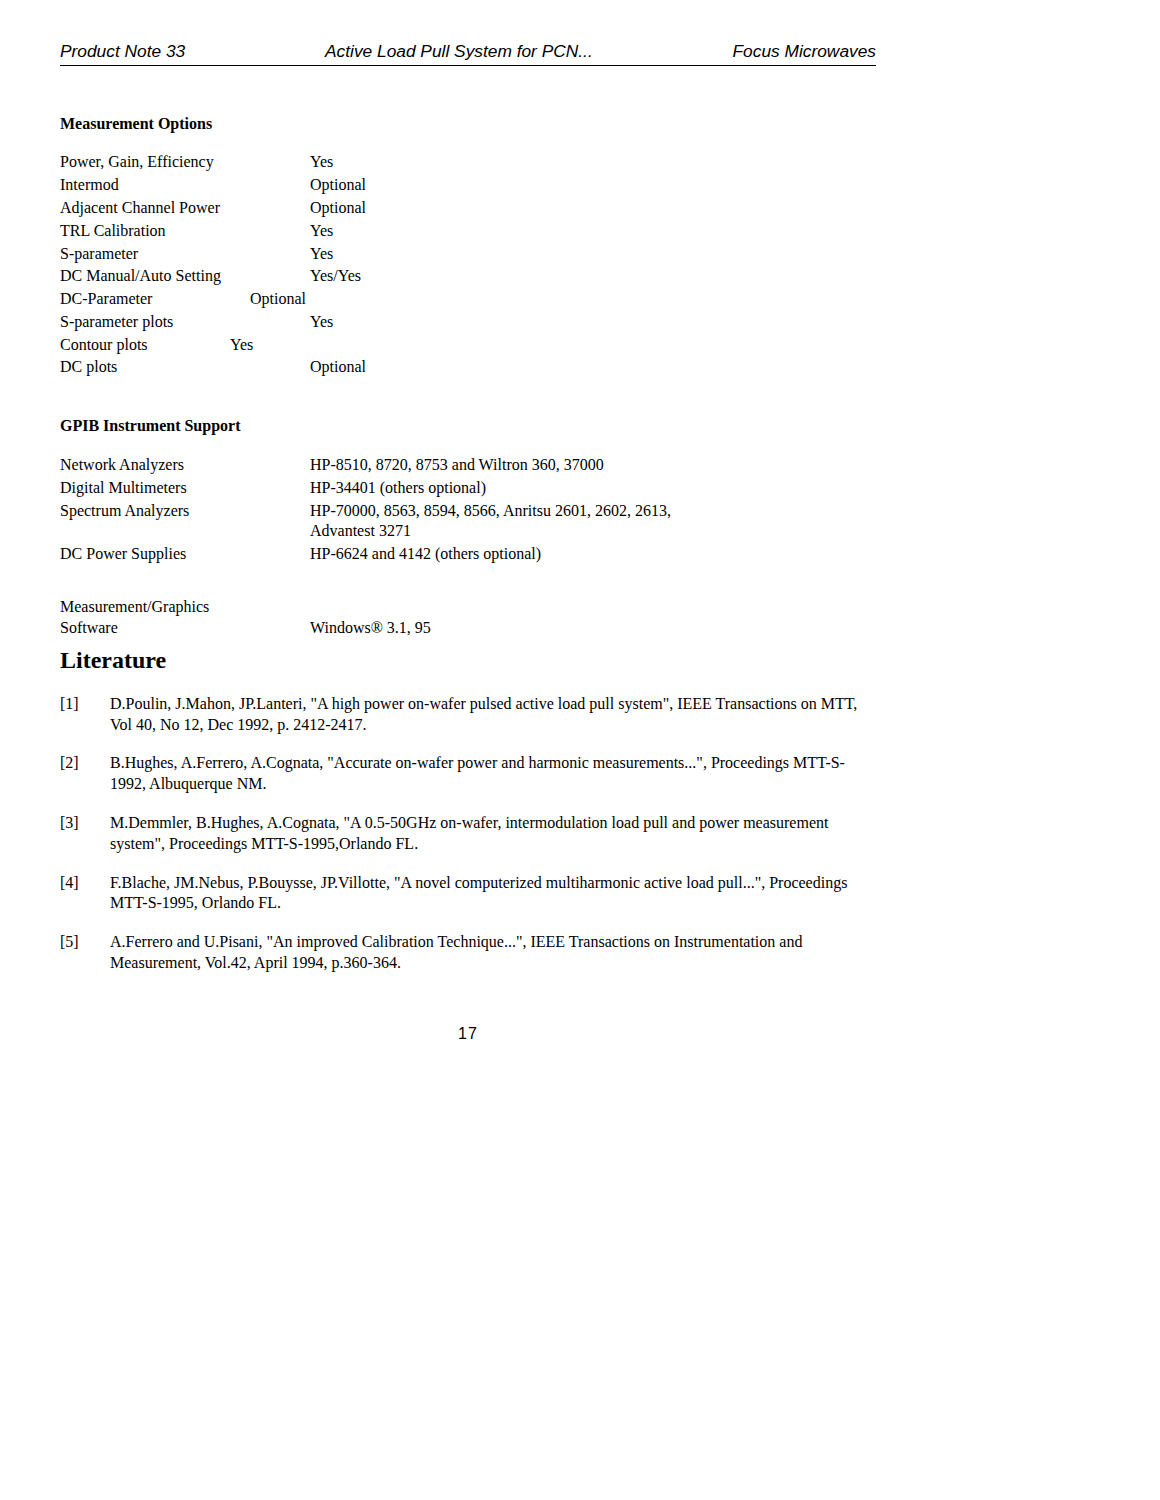Product Note 33 Active Load Pull System for PCN... Focus Microwaves
Measurement Options
| Power, Gain, Efficiency | Yes |
| Intermod | Optional |
| Adjacent Channel Power | Optional |
| TRL Calibration | Yes |
| S-parameter | Yes |
| DC Manual/Auto Setting | Yes/Yes |
| DC-Parameter | Optional |
| S-parameter plots | Yes |
| Contour plots | Yes |
| DC plots | Optional |
GPIB Instrument Support
| Network Analyzers | HP-8510, 8720, 8753 and Wiltron 360, 37000 |
| Digital Multimeters | HP-34401 (others optional) |
| Spectrum Analyzers | HP-70000, 8563, 8594, 8566, Anritsu 2601, 2602, 2613, Advantest 3271 |
| DC Power Supplies | HP-6624 and 4142 (others optional) |
| Measurement/Graphics Software | Windows® 3.1, 95 |
Literature
[1] D.Poulin, J.Mahon, JP.Lanteri, "A high power on-wafer pulsed active load pull system", IEEE Transactions on MTT, Vol 40, No 12, Dec 1992, p. 2412-2417.
[2] B.Hughes, A.Ferrero, A.Cognata, "Accurate on-wafer power and harmonic measurements...", Proceedings MTT-S-1992, Albuquerque NM.
[3] M.Demmler, B.Hughes, A.Cognata, "A 0.5-50GHz on-wafer, intermodulation load pull and power measurement system", Proceedings MTT-S-1995,Orlando FL.
[4] F.Blache, JM.Nebus, P.Bouysse, JP.Villotte, "A novel computerized multiharmonic active load pull...", Proceedings MTT-S-1995, Orlando FL.
[5] A.Ferrero and U.Pisani, "An improved Calibration Technique...", IEEE Transactions on Instrumentation and Measurement, Vol.42, April 1994, p.360-364.
17